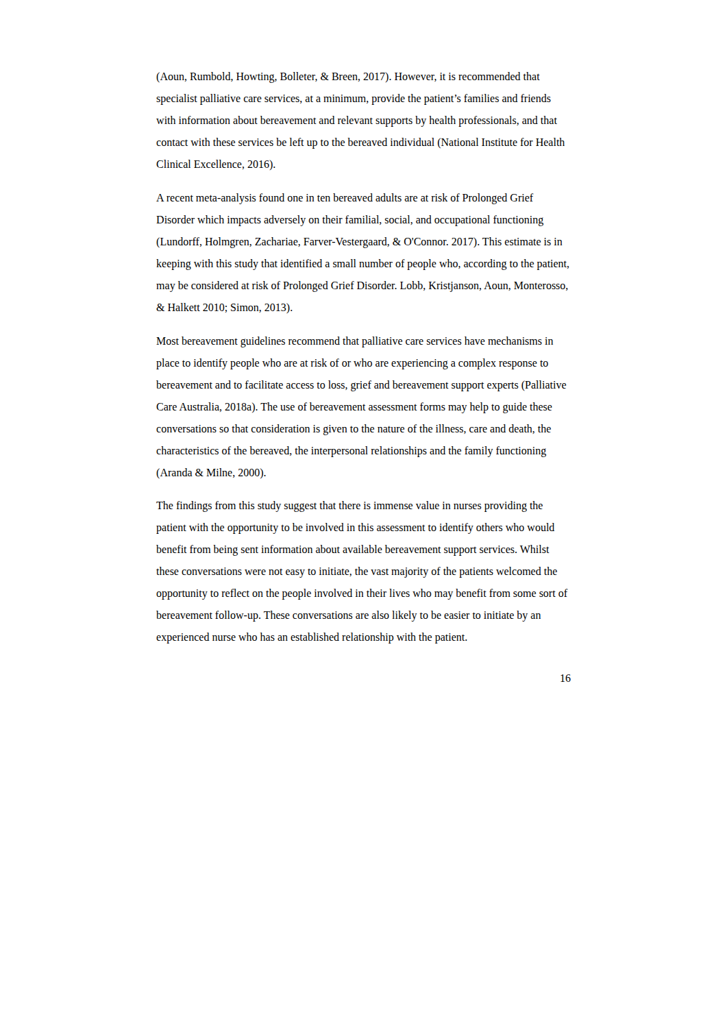(Aoun, Rumbold, Howting, Bolleter, & Breen, 2017). However, it is recommended that specialist palliative care services, at a minimum, provide the patient’s families and friends with information about bereavement and relevant supports by health professionals, and that contact with these services be left up to the bereaved individual (National Institute for Health Clinical Excellence, 2016).
A recent meta-analysis found one in ten bereaved adults are at risk of Prolonged Grief Disorder which impacts adversely on their familial, social, and occupational functioning (Lundorff, Holmgren, Zachariae, Farver-Vestergaard, & O'Connor. 2017). This estimate is in keeping with this study that identified a small number of people who, according to the patient, may be considered at risk of Prolonged Grief Disorder. Lobb, Kristjanson, Aoun, Monterosso, & Halkett 2010; Simon, 2013).
Most bereavement guidelines recommend that palliative care services have mechanisms in place to identify people who are at risk of or who are experiencing a complex response to bereavement and to facilitate access to loss, grief and bereavement support experts (Palliative Care Australia, 2018a). The use of bereavement assessment forms may help to guide these conversations so that consideration is given to the nature of the illness, care and death, the characteristics of the bereaved, the interpersonal relationships and the family functioning (Aranda & Milne, 2000).
The findings from this study suggest that there is immense value in nurses providing the patient with the opportunity to be involved in this assessment to identify others who would benefit from being sent information about available bereavement support services. Whilst these conversations were not easy to initiate, the vast majority of the patients welcomed the opportunity to reflect on the people involved in their lives who may benefit from some sort of bereavement follow-up. These conversations are also likely to be easier to initiate by an experienced nurse who has an established relationship with the patient.
16